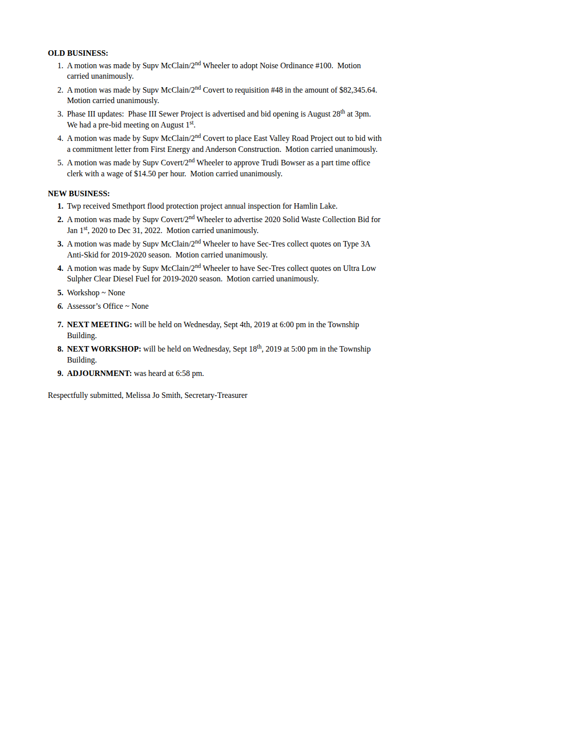OLD BUSINESS:
A motion was made by Supv McClain/2nd Wheeler to adopt Noise Ordinance #100. Motion carried unanimously.
A motion was made by Supv McClain/2nd Covert to requisition #48 in the amount of $82,345.64. Motion carried unanimously.
Phase III updates: Phase III Sewer Project is advertised and bid opening is August 28th at 3pm. We had a pre-bid meeting on August 1st.
A motion was made by Supv McClain/2nd Covert to place East Valley Road Project out to bid with a commitment letter from First Energy and Anderson Construction. Motion carried unanimously.
A motion was made by Supv Covert/2nd Wheeler to approve Trudi Bowser as a part time office clerk with a wage of $14.50 per hour. Motion carried unanimously.
NEW BUSINESS:
Twp received Smethport flood protection project annual inspection for Hamlin Lake.
A motion was made by Supv Covert/2nd Wheeler to advertise 2020 Solid Waste Collection Bid for Jan 1st, 2020 to Dec 31, 2022. Motion carried unanimously.
A motion was made by Supv McClain/2nd Wheeler to have Sec-Tres collect quotes on Type 3A Anti-Skid for 2019-2020 season. Motion carried unanimously.
A motion was made by Supv McClain/2nd Wheeler to have Sec-Tres collect quotes on Ultra Low Sulpher Clear Diesel Fuel for 2019-2020 season. Motion carried unanimously.
Workshop ~ None
Assessor’s Office ~ None
NEXT MEETING: will be held on Wednesday, Sept 4th, 2019 at 6:00 pm in the Township Building.
NEXT WORKSHOP: will be held on Wednesday, Sept 18th, 2019 at 5:00 pm in the Township Building.
ADJOURNMENT: was heard at 6:58 pm.
Respectfully submitted, Melissa Jo Smith, Secretary-Treasurer